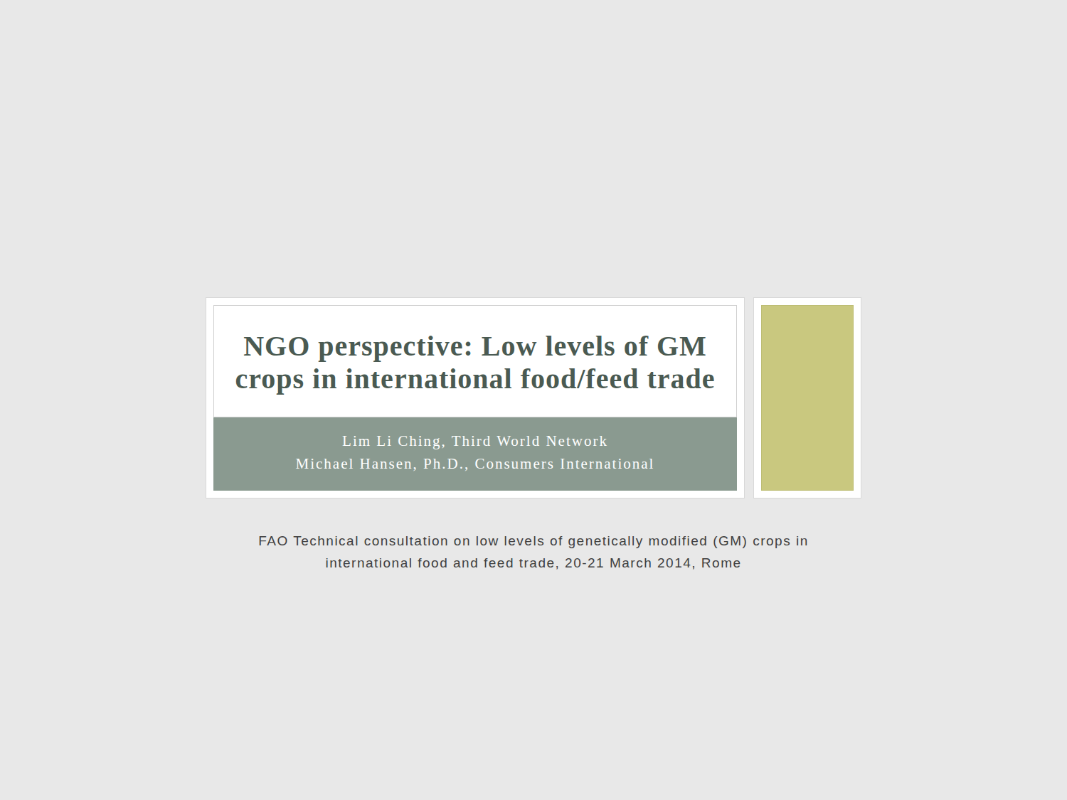NGO perspective: Low levels of GM crops in international food/feed trade
Lim Li Ching, Third World Network
Michael Hansen, Ph.D., Consumers International
FAO Technical consultation on low levels of genetically modified (GM) crops in international food and feed trade, 20-21 March 2014, Rome